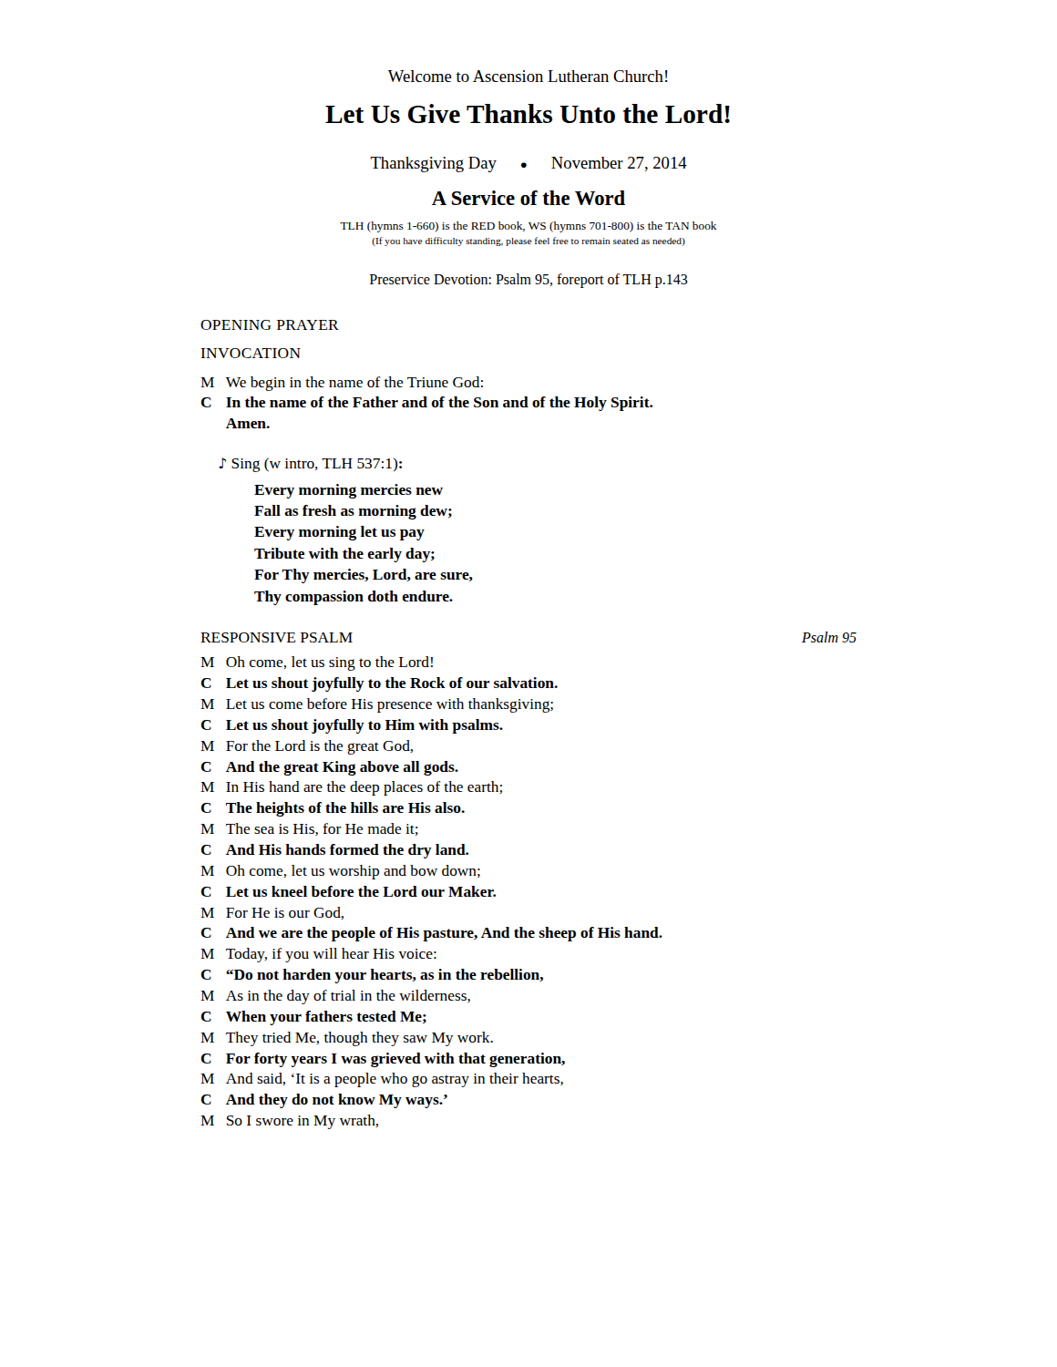Welcome to Ascension Lutheran Church!
Let Us Give Thanks Unto the Lord!
Thanksgiving Day ● November 27, 2014
A Service of the Word
TLH (hymns 1-660) is the RED book, WS (hymns 701-800) is the TAN book
(If you have difficulty standing, please feel free to remain seated as needed)
Preservice Devotion: Psalm 95, foreport of TLH p.143
OPENING PRAYER
INVOCATION
MWe begin in the name of the Triune God:
CIn the name of the Father and of the Son and of the Holy Spirit.
Amen.
♪ Sing (w intro, TLH 537:1):
Every morning mercies new
Fall as fresh as morning dew;
Every morning let us pay
Tribute with the early day;
For Thy mercies, Lord, are sure,
Thy compassion doth endure.
RESPONSIVE PSALM Psalm 95
MOh come, let us sing to the Lord!
CLet us shout joyfully to the Rock of our salvation.
MLet us come before His presence with thanksgiving;
CLet us shout joyfully to Him with psalms.
MFor the Lord is the great God,
CAnd the great King above all gods.
MIn His hand are the deep places of the earth;
CThe heights of the hills are His also.
MThe sea is His, for He made it;
CAnd His hands formed the dry land.
MOh come, let us worship and bow down;
CLet us kneel before the Lord our Maker.
MFor He is our God,
CAnd we are the people of His pasture, And the sheep of His hand.
MToday, if you will hear His voice:
C“Do not harden your hearts, as in the rebellion,
MAs in the day of trial in the wilderness,
CWhen your fathers tested Me;
MThey tried Me, though they saw My work.
CFor forty years I was grieved with that generation,
MAnd said, ‘It is a people who go astray in their hearts,
CAnd they do not know My ways.’
MSo I swore in My wrath,